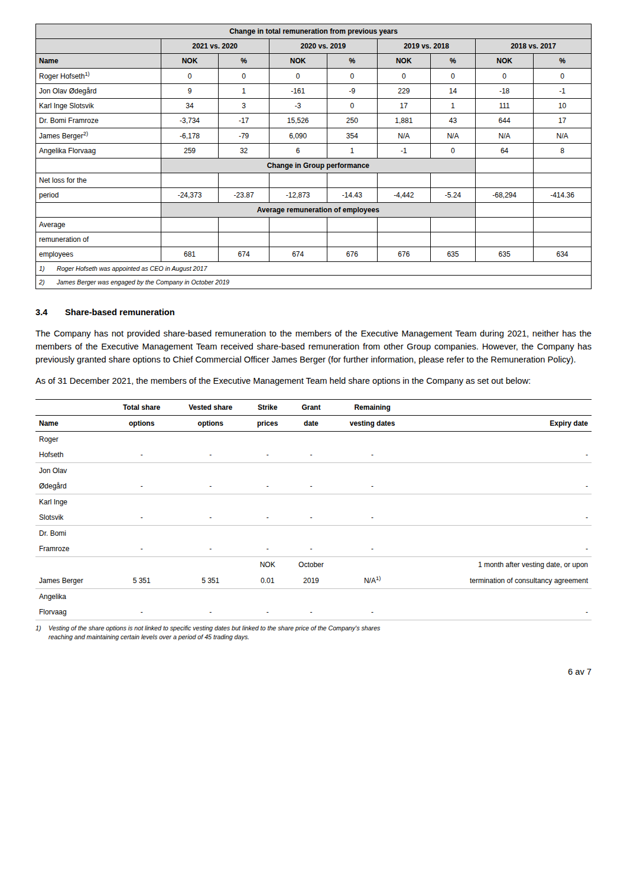| Change in total remuneration from previous years |
| --- |
| | 2021 vs. 2020 | 2020 vs. 2019 | 2019 vs. 2018 | 2018 vs. 2017 |
| Name | NOK | % | NOK | % | NOK | % | NOK | % |
| Roger Hofseth 1) | 0 | 0 | 0 | 0 | 0 | 0 | 0 | 0 |
| Jon Olav Ødegård | 9 | 1 | -161 | -9 | 229 | 14 | -18 | -1 |
| Karl Inge Slotsvik | 34 | 3 | -3 | 0 | 17 | 1 | 111 | 10 |
| Dr. Bomi Framroze | -3,734 | -17 | 15,526 | 250 | 1,881 | 43 | 644 | 17 |
| James Berger 2) | -6,178 | -79 | 6,090 | 354 | N/A | N/A | N/A | N/A |
| Angelika Florvaag | 259 | 32 | 6 | 1 | -1 | 0 | 64 | 8 |
| | Change in Group performance | | |
| Net loss for the | | | | | | | | |
| period | -24,373 | -23.87 | -12,873 | -14.43 | -4,442 | -5.24 | -68,294 | -414.36 |
| | Average remuneration of employees | | |
| Average | | | | | | | | |
| remuneration of | | | | | | | | |
| employees | 681 | 674 | 674 | 676 | 676 | 635 | 635 | 634 |
| 1) Roger Hofseth was appointed as CEO in August 2017 |
| 2) James Berger was engaged by the Company in October 2019 |
3.4 Share-based remuneration
The Company has not provided share-based remuneration to the members of the Executive Management Team during 2021, neither has the members of the Executive Management Team received share-based remuneration from other Group companies. However, the Company has previously granted share options to Chief Commercial Officer James Berger (for further information, please refer to the Remuneration Policy).
As of 31 December 2021, the members of the Executive Management Team held share options in the Company as set out below:
| | Total share | Vested share | Strike | Grant | Remaining | |
| --- | --- | --- | --- | --- | --- | --- |
| Name | options | options | prices | date | vesting dates | Expiry date |
| Roger | | | | | | |
| Hofseth | - | - | - | - | - | - |
| Jon Olav | | | | | | |
| Ødegård | - | - | - | - | - | - |
| Karl Inge | | | | | | |
| Slotsvik | - | - | - | - | - | - |
| Dr. Bomi | | | | | | |
| Framroze | - | - | - | - | - | - |
| | | | NOK | October | | 1 month after vesting date, or upon |
| James Berger | 5 351 | 5 351 | 0.01 | 2019 | N/A 1) | termination of consultancy agreement |
| Angelika | | | | | | |
| Florvaag | - | - | - | - | - | - |
1) Vesting of the share options is not linked to specific vesting dates but linked to the share price of the Company's shares reaching and maintaining certain levels over a period of 45 trading days.
6 av 7